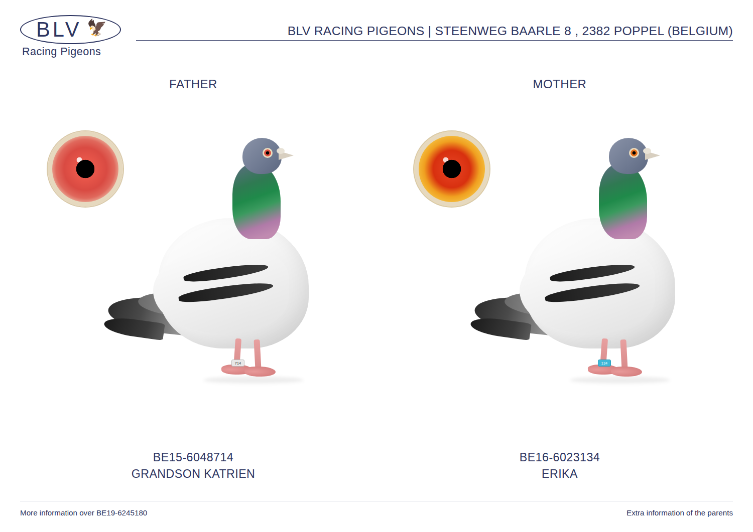BLV 🦅
Racing Pigeons
BLV RACING PIGEONS | STEENWEG BAARLE 8 , 2382 POPPEL (BELGIUM)
FATHER
714
BE15-6048714
GRANDSON KATRIEN
MOTHER
134
BE16-6023134
ERIKA
More information over BE19-6245180 Extra information of the parents